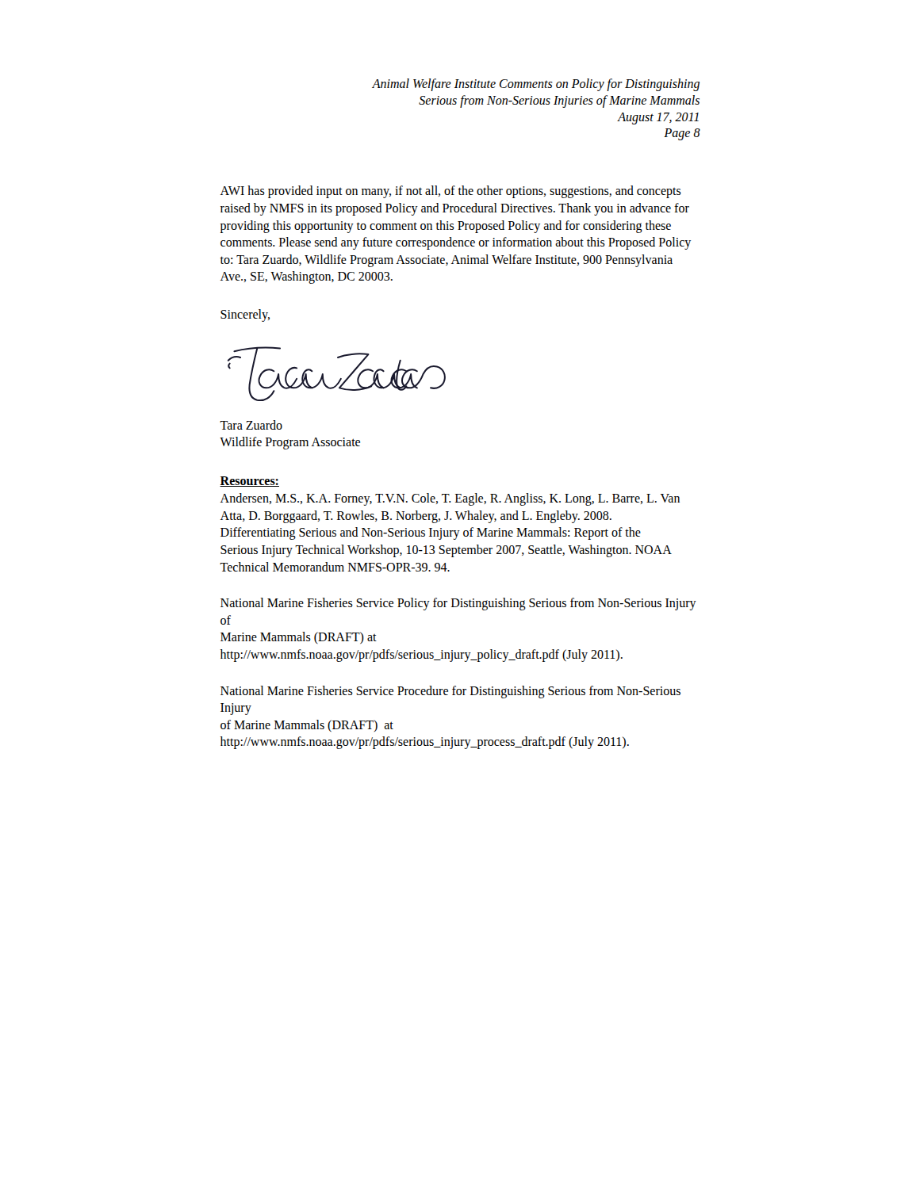Animal Welfare Institute Comments on Policy for Distinguishing
Serious from Non-Serious Injuries of Marine Mammals
August 17, 2011
Page 8
AWI has provided input on many, if not all, of the other options, suggestions, and concepts raised by NMFS in its proposed Policy and Procedural Directives. Thank you in advance for providing this opportunity to comment on this Proposed Policy and for considering these comments. Please send any future correspondence or information about this Proposed Policy to: Tara Zuardo, Wildlife Program Associate, Animal Welfare Institute, 900 Pennsylvania Ave., SE, Washington, DC 20003.
Sincerely,
Tara Zuardo
Wildlife Program Associate
Resources:
Andersen, M.S., K.A. Forney, T.V.N. Cole, T. Eagle, R. Angliss, K. Long, L. Barre, L. Van
Atta, D. Borggaard, T. Rowles, B. Norberg, J. Whaley, and L. Engleby. 2008.
Differentiating Serious and Non-Serious Injury of Marine Mammals: Report of the
Serious Injury Technical Workshop, 10-13 September 2007, Seattle, Washington. NOAA
Technical Memorandum NMFS-OPR-39. 94.
National Marine Fisheries Service Policy for Distinguishing Serious from Non-Serious Injury of
Marine Mammals (DRAFT) at
http://www.nmfs.noaa.gov/pr/pdfs/serious_injury_policy_draft.pdf (July 2011).
National Marine Fisheries Service Procedure for Distinguishing Serious from Non-Serious Injury
of Marine Mammals (DRAFT) at
http://www.nmfs.noaa.gov/pr/pdfs/serious_injury_process_draft.pdf (July 2011).